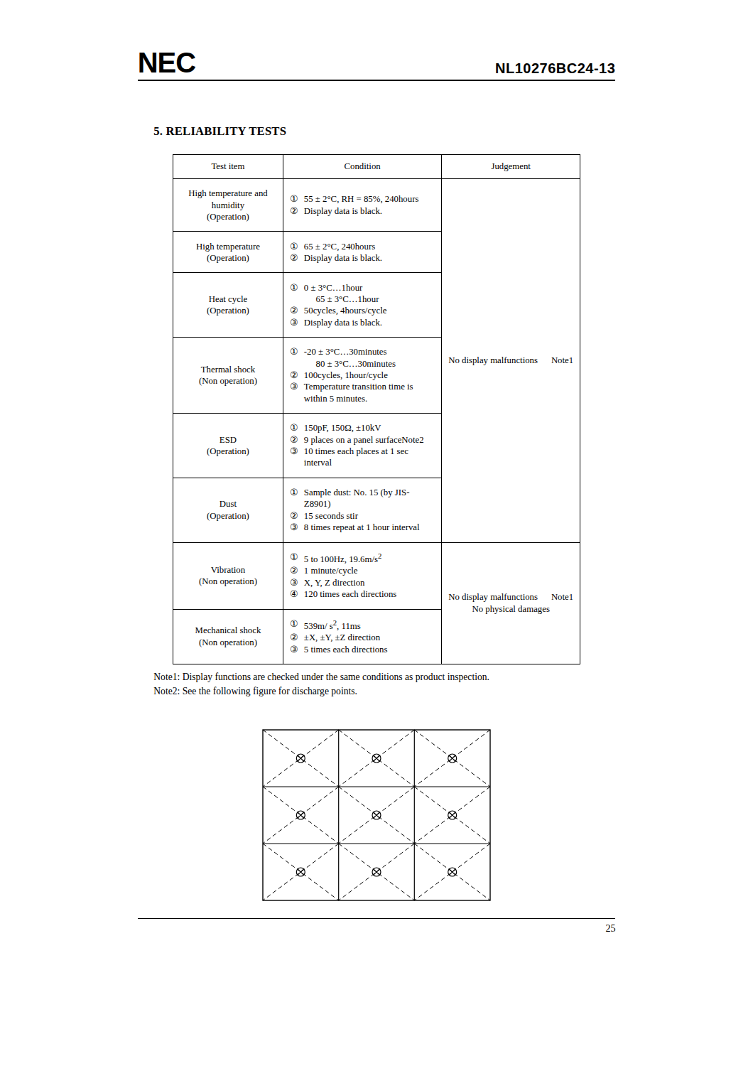NEC
NL10276BC24-13
5. RELIABILITY TESTS
| Test item | Condition | Judgement |
| --- | --- | --- |
| High temperature and humidity (Operation) | ① 55 ± 2°C, RH = 85%, 240hours ② Display data is black. | No display malfunctions Note1 |
| High temperature (Operation) | ① 65 ± 2°C, 240hours ② Display data is black. |
| Heat cycle (Operation) | ① 0 ± 3°C…1hour 65 ± 3°C…1hour ② 50cycles, 4hours/cycle ③ Display data is black. |
| Thermal shock (Non operation) | ① -20 ± 3°C…30minutes 80 ± 3°C…30minutes ② 100cycles, 1hour/cycle ③ Temperature transition time is within 5 minutes. |
| ESD (Operation) | ① 150pF, 150Ω, ±10kV ② 9 places on a panel surface Note2 ③ 10 times each places at 1 sec interval |
| Dust (Operation) | ① Sample dust: No. 15 (by JIS-Z8901) ② 15 seconds stir ③ 8 times repeat at 1 hour interval |
| Vibration (Non operation) | ① 5 to 100Hz, 19.6m/s 2 ② 1 minute/cycle ③ X, Y, Z direction ④ 120 times each directions | No display malfunctions Note1 No physical damages |
| Mechanical shock (Non operation) | ① 539m/ s 2 , 11ms ② ±X, ±Y, ±Z direction ③ 5 times each directions |
Note1: Display functions are checked under the same conditions as product inspection.
Note2: See the following figure for discharge points.
25